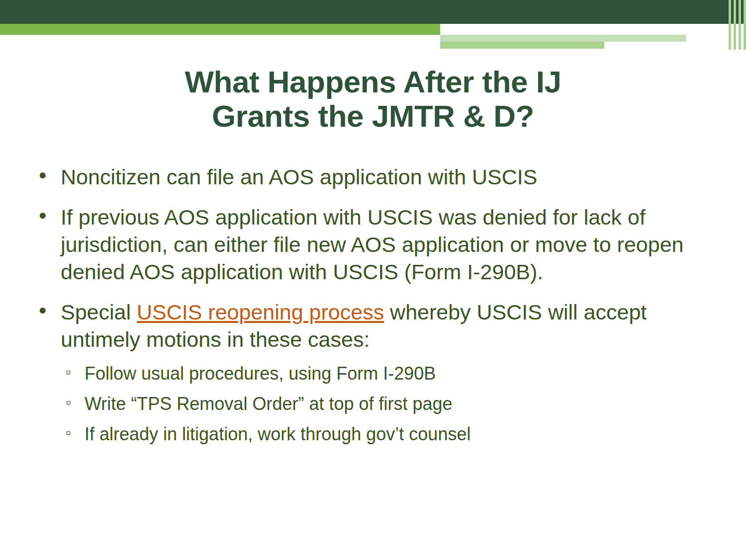What Happens After the IJ
Grants the JMTR & D?
Noncitizen can file an AOS application with USCIS
If previous AOS application with USCIS was denied for lack of jurisdiction, can either file new AOS application or move to reopen denied AOS application with USCIS (Form I-290B).
Special USCIS reopening process whereby USCIS will accept untimely motions in these cases:
Follow usual procedures, using Form I-290B
Write “TPS Removal Order” at top of first page
If already in litigation, work through gov’t counsel